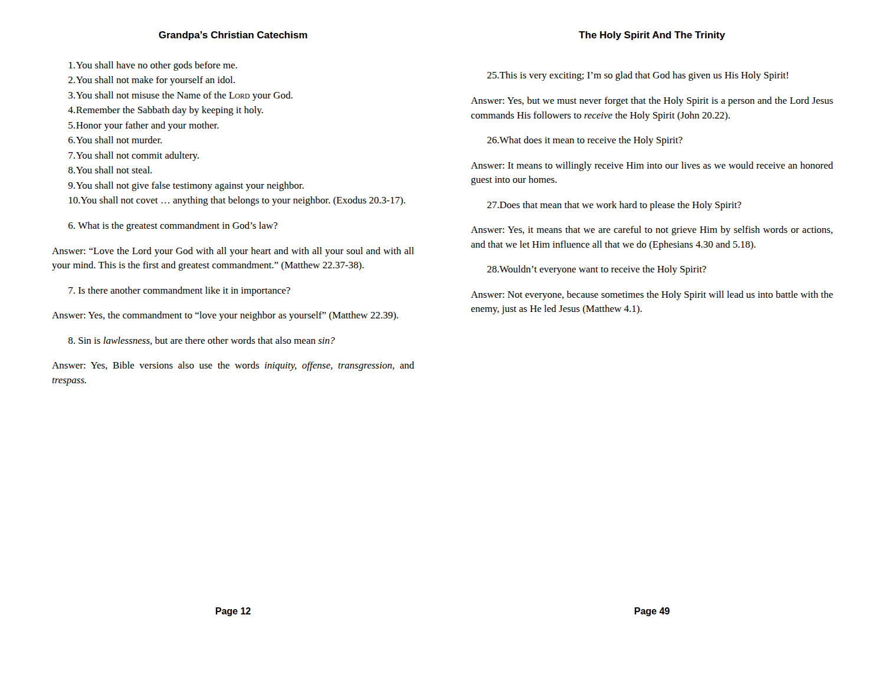Grandpa’s Christian Catechism
1. You shall have no other gods before me.
2. You shall not make for yourself an idol.
3. You shall not misuse the Name of the Lord your God.
4. Remember the Sabbath day by keeping it holy.
5. Honor your father and your mother.
6. You shall not murder.
7. You shall not commit adultery.
8. You shall not steal.
9. You shall not give false testimony against your neighbor.
10. You shall not covet … anything that belongs to your neighbor. (Exodus 20.3-17).
6. What is the greatest commandment in God’s law?
Answer: “Love the Lord your God with all your heart and with all your soul and with all your mind. This is the first and greatest commandment.” (Matthew 22.37-38).
7. Is there another commandment like it in importance?
Answer: Yes, the commandment to “love your neighbor as yourself” (Matthew 22.39).
8. Sin is lawlessness, but are there other words that also mean sin?
Answer: Yes, Bible versions also use the words iniquity, offense, transgression, and trespass.
Page 12
The Holy Spirit And The Trinity
25. This is very exciting; I’m so glad that God has given us His Holy Spirit!
Answer: Yes, but we must never forget that the Holy Spirit is a person and the Lord Jesus commands His followers to receive the Holy Spirit (John 20.22).
26. What does it mean to receive the Holy Spirit?
Answer: It means to willingly receive Him into our lives as we would receive an honored guest into our homes.
27. Does that mean that we work hard to please the Holy Spirit?
Answer: Yes, it means that we are careful to not grieve Him by selfish words or actions, and that we let Him influence all that we do (Ephesians 4.30 and 5.18).
28. Wouldn’t everyone want to receive the Holy Spirit?
Answer: Not everyone, because sometimes the Holy Spirit will lead us into battle with the enemy, just as He led Jesus (Matthew 4.1).
Page 49